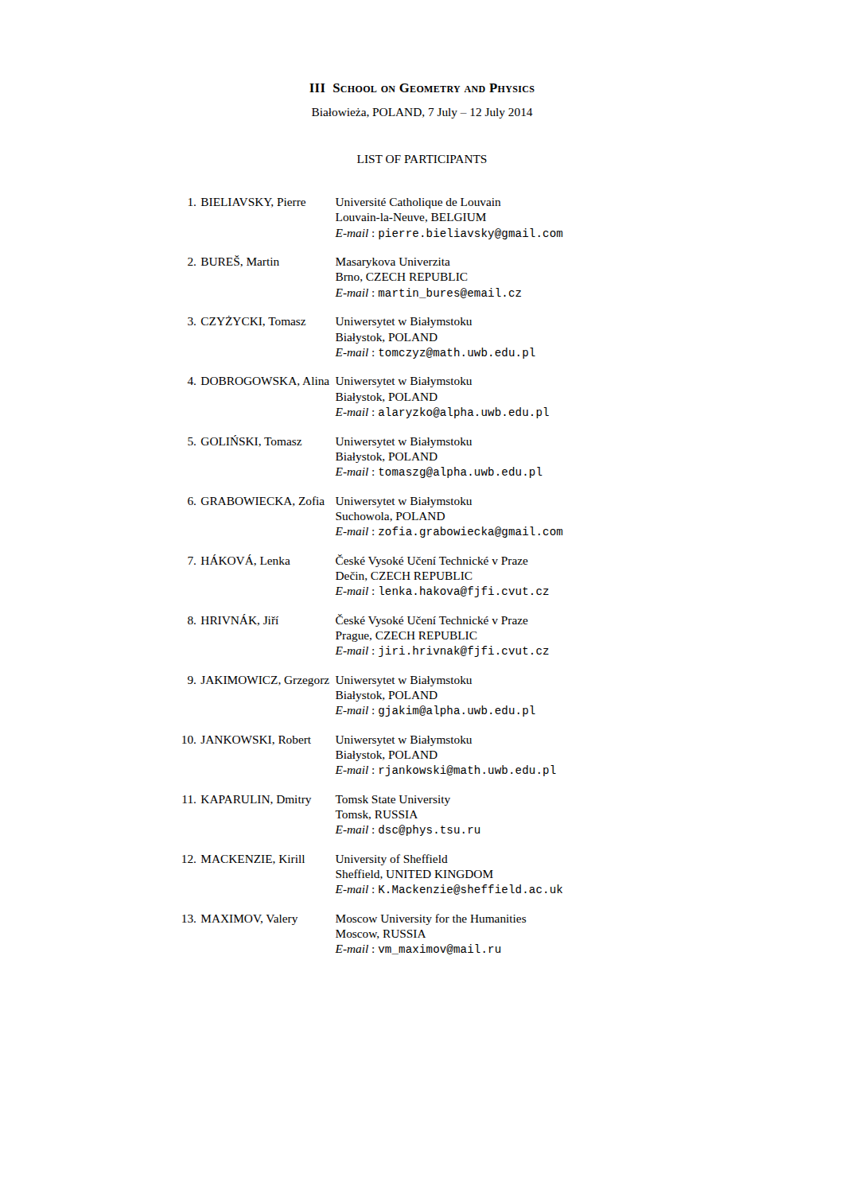III School on Geometry and Physics
Białowieża, POLAND, 7 July – 12 July 2014
LIST OF PARTICIPANTS
| 1. BIELIAVSKY, Pierre | Université Catholique de Louvain Louvain-la-Neuve, BELGIUM E-mail : pierre.bieliavsky@gmail.com |
| 2. BUREŠ, Martin | Masarykova Univerzita Brno, CZECH REPUBLIC E-mail : martin_bures@email.cz |
| 3. CZYŻYCKI, Tomasz | Uniwersytet w Białymstoku Białystok, POLAND E-mail : tomczyz@math.uwb.edu.pl |
| 4. DOBROGOWSKA, Alina | Uniwersytet w Białymstoku Białystok, POLAND E-mail : alaryzko@alpha.uwb.edu.pl |
| 5. GOLIŃSKI, Tomasz | Uniwersytet w Białymstoku Białystok, POLAND E-mail : tomaszg@alpha.uwb.edu.pl |
| 6. GRABOWIECKA, Zofia | Uniwersytet w Białymstoku Suchowola, POLAND E-mail : zofia.grabowiecka@gmail.com |
| 7. HÁKOVÁ, Lenka | České Vysoké Učení Technické v Praze Dečin, CZECH REPUBLIC E-mail : lenka.hakova@fjfi.cvut.cz |
| 8. HRIVNÁK, Jiří | České Vysoké Učení Technické v Praze Prague, CZECH REPUBLIC E-mail : jiri.hrivnak@fjfi.cvut.cz |
| 9. JAKIMOWICZ, Grzegorz | Uniwersytet w Białymstoku Białystok, POLAND E-mail : gjakim@alpha.uwb.edu.pl |
| 10. JANKOWSKI, Robert | Uniwersytet w Białymstoku Białystok, POLAND E-mail : rjankowski@math.uwb.edu.pl |
| 11. KAPARULIN, Dmitry | Tomsk State University Tomsk, RUSSIA E-mail : dsc@phys.tsu.ru |
| 12. MACKENZIE, Kirill | University of Sheffield Sheffield, UNITED KINGDOM E-mail : K.Mackenzie@sheffield.ac.uk |
| 13. MAXIMOV, Valery | Moscow University for the Humanities Moscow, RUSSIA E-mail : vm_maximov@mail.ru |